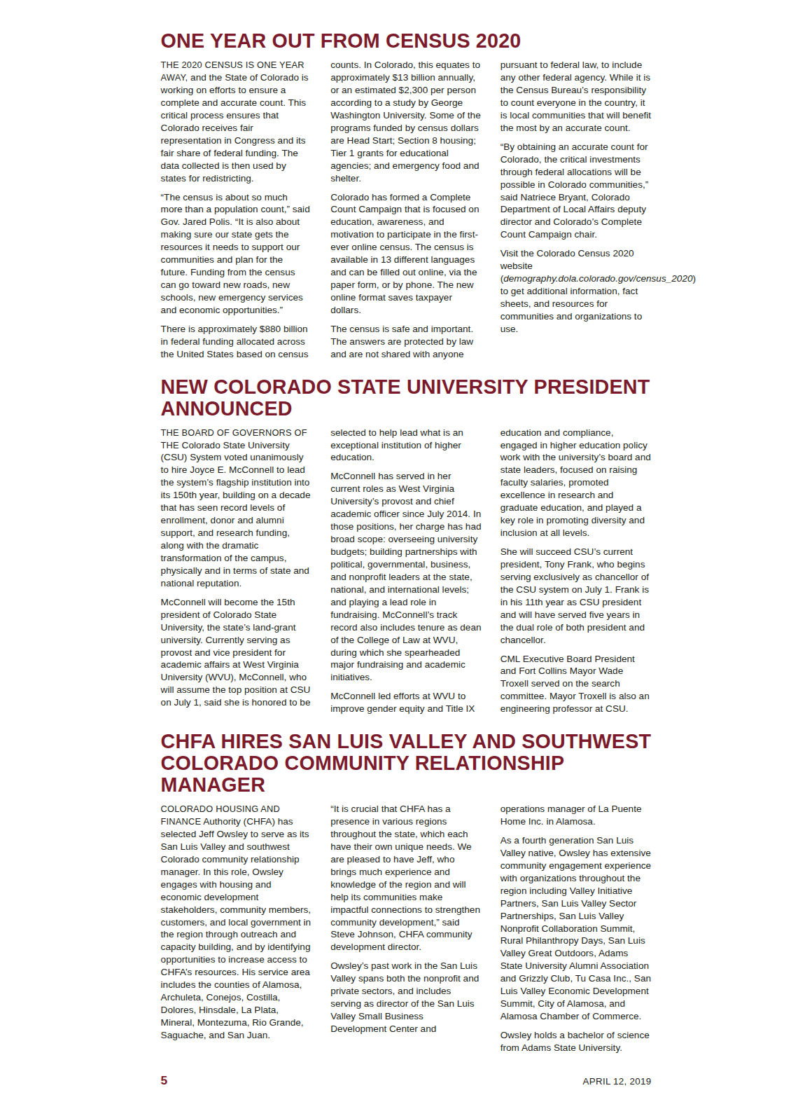One Year Out from Census 2020
The 2020 census is one year away, and the State of Colorado is working on efforts to ensure a complete and accurate count. This critical process ensures that Colorado receives fair representation in Congress and its fair share of federal funding. The data collected is then used by states for redistricting.
“The census is about so much more than a population count,” said Gov. Jared Polis. “It is also about making sure our state gets the resources it needs to support our communities and plan for the future. Funding from the census can go toward new roads, new schools, new emergency services and economic opportunities.”
There is approximately $880 billion in federal funding allocated across the United States based on census counts. In Colorado, this equates to approximately $13 billion annually, or an estimated $2,300 per person according to a study by George Washington University. Some of the programs funded by census dollars are Head Start; Section 8 housing; Tier 1 grants for educational agencies; and emergency food and shelter.
Colorado has formed a Complete Count Campaign that is focused on education, awareness, and motivation to participate in the first-ever online census. The census is available in 13 different languages and can be filled out online, via the paper form, or by phone. The new online format saves taxpayer dollars.
The census is safe and important. The answers are protected by law and are not shared with anyone pursuant to federal law, to include any other federal agency. While it is the Census Bureau’s responsibility to count everyone in the country, it is local communities that will benefit the most by an accurate count.
“By obtaining an accurate count for Colorado, the critical investments through federal allocations will be possible in Colorado communities,” said Natriece Bryant, Colorado Department of Local Affairs deputy director and Colorado’s Complete Count Campaign chair.
Visit the Colorado Census 2020 website (demography.dola.colorado.gov/census_2020) to get additional information, fact sheets, and resources for communities and organizations to use.
New Colorado State University President Announced
The Board of Governors of the Colorado State University (CSU) System voted unanimously to hire Joyce E. McConnell to lead the system’s flagship institution into its 150th year, building on a decade that has seen record levels of enrollment, donor and alumni support, and research funding, along with the dramatic transformation of the campus, physically and in terms of state and national reputation.
McConnell will become the 15th president of Colorado State University, the state’s land-grant university. Currently serving as provost and vice president for academic affairs at West Virginia University (WVU), McConnell, who will assume the top position at CSU on July 1, said she is honored to be selected to help lead what is an exceptional institution of higher education.
McConnell has served in her current roles as West Virginia University’s provost and chief academic officer since July 2014. In those positions, her charge has had broad scope: overseeing university budgets; building partnerships with political, governmental, business, and nonprofit leaders at the state, national, and international levels; and playing a lead role in fundraising. McConnell’s track record also includes tenure as dean of the College of Law at WVU, during which she spearheaded major fundraising and academic initiatives.
McConnell led efforts at WVU to improve gender equity and Title IX education and compliance, engaged in higher education policy work with the university’s board and state leaders, focused on raising faculty salaries, promoted excellence in research and graduate education, and played a key role in promoting diversity and inclusion at all levels.
She will succeed CSU’s current president, Tony Frank, who begins serving exclusively as chancellor of the CSU system on July 1. Frank is in his 11th year as CSU president and will have served five years in the dual role of both president and chancellor.
CML Executive Board President and Fort Collins Mayor Wade Troxell served on the search committee. Mayor Troxell is also an engineering professor at CSU.
CHFA Hires San Luis Valley and Southwest Colorado Community Relationship Manager
Colorado Housing and Finance Authority (CHFA) has selected Jeff Owsley to serve as its San Luis Valley and southwest Colorado community relationship manager. In this role, Owsley engages with housing and economic development stakeholders, community members, customers, and local government in the region through outreach and capacity building, and by identifying opportunities to increase access to CHFA’s resources. His service area includes the counties of Alamosa, Archuleta, Conejos, Costilla, Dolores, Hinsdale, La Plata, Mineral, Montezuma, Rio Grande, Saguache, and San Juan.
“It is crucial that CHFA has a presence in various regions throughout the state, which each have their own unique needs. We are pleased to have Jeff, who brings much experience and knowledge of the region and will help its communities make impactful connections to strengthen community development,” said Steve Johnson, CHFA community development director.
Owsley’s past work in the San Luis Valley spans both the nonprofit and private sectors, and includes serving as director of the San Luis Valley Small Business Development Center and operations manager of La Puente Home Inc. in Alamosa.
As a fourth generation San Luis Valley native, Owsley has extensive community engagement experience with organizations throughout the region including Valley Initiative Partners, San Luis Valley Sector Partnerships, San Luis Valley Nonprofit Collaboration Summit, Rural Philanthropy Days, San Luis Valley Great Outdoors, Adams State University Alumni Association and Grizzly Club, Tu Casa Inc., San Luis Valley Economic Development Summit, City of Alamosa, and Alamosa Chamber of Commerce.
Owsley holds a bachelor of science from Adams State University.
5 APRIL 12, 2019